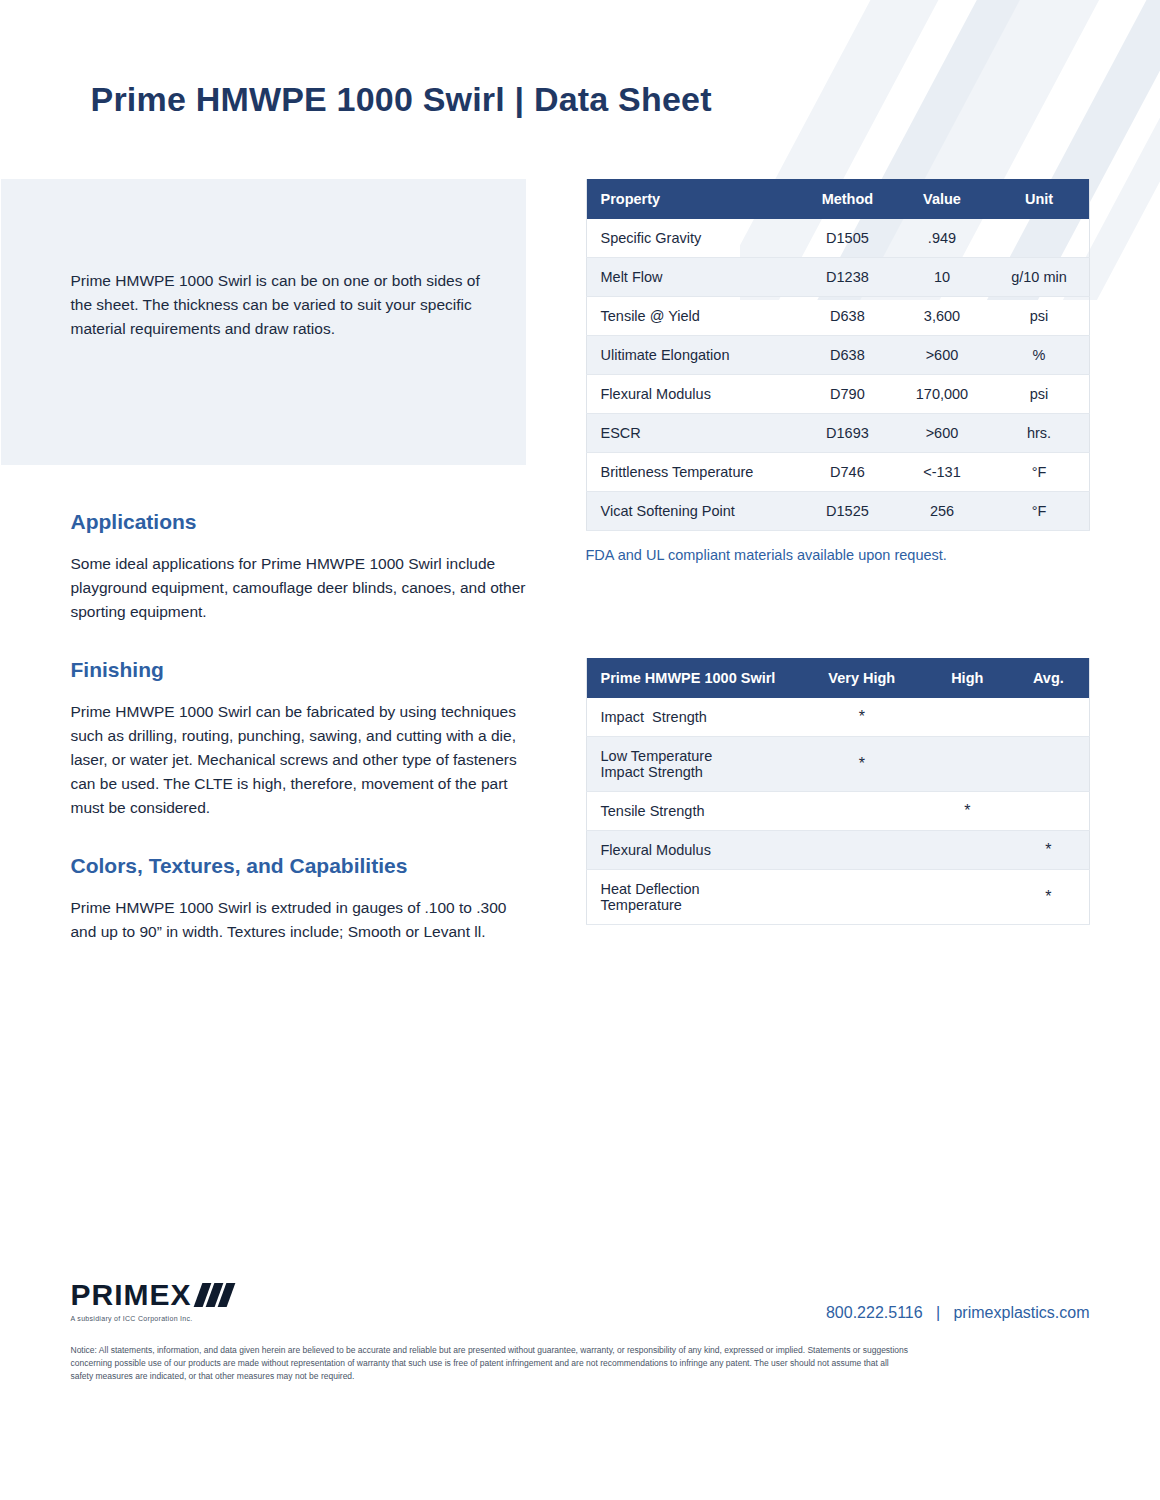Prime HMWPE 1000 Swirl | Data Sheet
Prime HMWPE 1000 Swirl is can be on one or both sides of the sheet. The thickness can be varied to suit your specific material requirements and draw ratios.
Applications
Some ideal applications for Prime HMWPE 1000 Swirl include playground equipment, camouflage deer blinds, canoes, and other sporting equipment.
Finishing
Prime HMWPE 1000 Swirl can be fabricated by using techniques such as drilling, routing, punching, sawing, and cutting with a die, laser, or water jet. Mechanical screws and other type of fasteners can be used. The CLTE is high, therefore, movement of the part must be considered.
Colors, Textures, and Capabilities
Prime HMWPE 1000 Swirl is extruded in gauges of .100 to .300 and up to 90” in width. Textures include; Smooth or Levant ll.
| Property | Method | Value | Unit |
| --- | --- | --- | --- |
| Specific Gravity | D1505 | .949 | |
| Melt Flow | D1238 | 10 | g/10 min |
| Tensile @ Yield | D638 | 3,600 | psi |
| Ulitimate Elongation | D638 | >600 | % |
| Flexural Modulus | D790 | 170,000 | psi |
| ESCR | D1693 | >600 | hrs. |
| Brittleness Temperature | D746 | <-131 | °F |
| Vicat Softening Point | D1525 | 256 | °F |
FDA and UL compliant materials available upon request.
| Prime HMWPE 1000 Swirl | Very High | High | Avg. |
| --- | --- | --- | --- |
| Impact Strength | * | | |
| Low Temperature Impact Strength | * | | |
| Tensile Strength | | * | |
| Flexural Modulus | | | * |
| Heat Deflection Temperature | | | * |
PRIMEX
A subsidiary of ICC Corporation Inc.
800.222.5116 | primexplastics.com
Notice: All statements, information, and data given herein are believed to be accurate and reliable but are presented without guarantee, warranty, or responsibility of any kind, expressed or implied. Statements or suggestions concerning possible use of our products are made without representation of warranty that such use is free of patent infringement and are not recommendations to infringe any patent. The user should not assume that all safety measures are indicated, or that other measures may not be required.